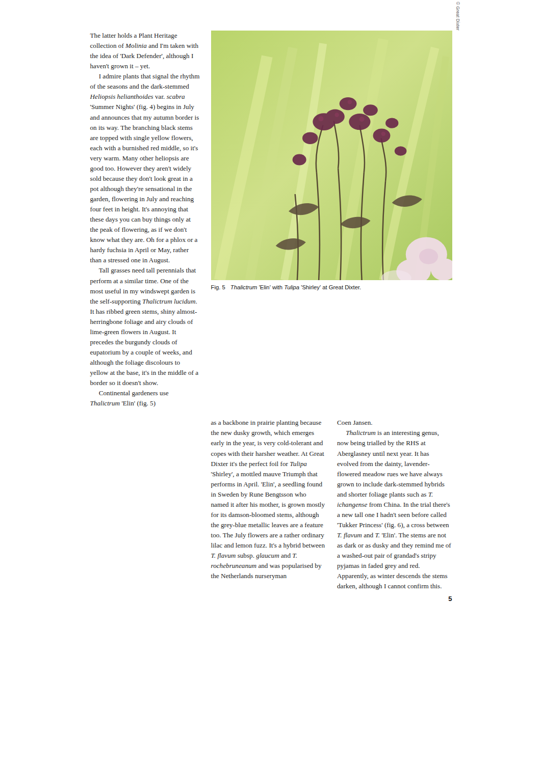The latter holds a Plant Heritage collection of Molinia and I'm taken with the idea of 'Dark Defender', although I haven't grown it – yet.
I admire plants that signal the rhythm of the seasons and the dark-stemmed Heliopsis helianthoides var. scabra 'Summer Nights' (fig. 4) begins in July and announces that my autumn border is on its way. The branching black stems are topped with single yellow flowers, each with a burnished red middle, so it's very warm. Many other heliopsis are good too. However they aren't widely sold because they don't look great in a pot although they're sensational in the garden, flowering in July and reaching four feet in height. It's annoying that these days you can buy things only at the peak of flowering, as if we don't know what they are. Oh for a phlox or a hardy fuchsia in April or May, rather than a stressed one in August.
Tall grasses need tall perennials that perform at a similar time. One of the most useful in my windswept garden is the self-supporting Thalictrum lucidum. It has ribbed green stems, shiny almost-herringbone foliage and airy clouds of lime-green flowers in August. It precedes the burgundy clouds of eupatorium by a couple of weeks, and although the foliage discolours to yellow at the base, it's in the middle of a border so it doesn't show.
Continental gardeners use Thalictrum 'Elin' (fig. 5)
© Great Dixter
Fig. 5 Thalictrum 'Elin' with Tulipa 'Shirley' at Great Dixter.
as a backbone in prairie planting because the new dusky growth, which emerges early in the year, is very cold-tolerant and copes with their harsher weather. At Great Dixter it's the perfect foil for Tulipa 'Shirley', a mottled mauve Triumph that performs in April. 'Elin', a seedling found in Sweden by Rune Bengtsson who named it after his mother, is grown mostly for its damson-bloomed stems, although the grey-blue metallic leaves are a feature too. The July flowers are a rather ordinary lilac and lemon fuzz. It's a hybrid between T. flavum subsp. glaucum and T. rochebruneanum and was popularised by the Netherlands nurseryman
Coen Jansen.
Thalictrum is an interesting genus, now being trialled by the RHS at Aberglasney until next year. It has evolved from the dainty, lavender-flowered meadow rues we have always grown to include dark-stemmed hybrids and shorter foliage plants such as T. ichangense from China. In the trial there's a new tall one I hadn't seen before called 'Tukker Princess' (fig. 6), a cross between T. flavum and T. 'Elin'. The stems are not as dark or as dusky and they remind me of a washed-out pair of grandad's stripy pyjamas in faded grey and red. Apparently, as winter descends the stems darken, although I cannot confirm this.
5